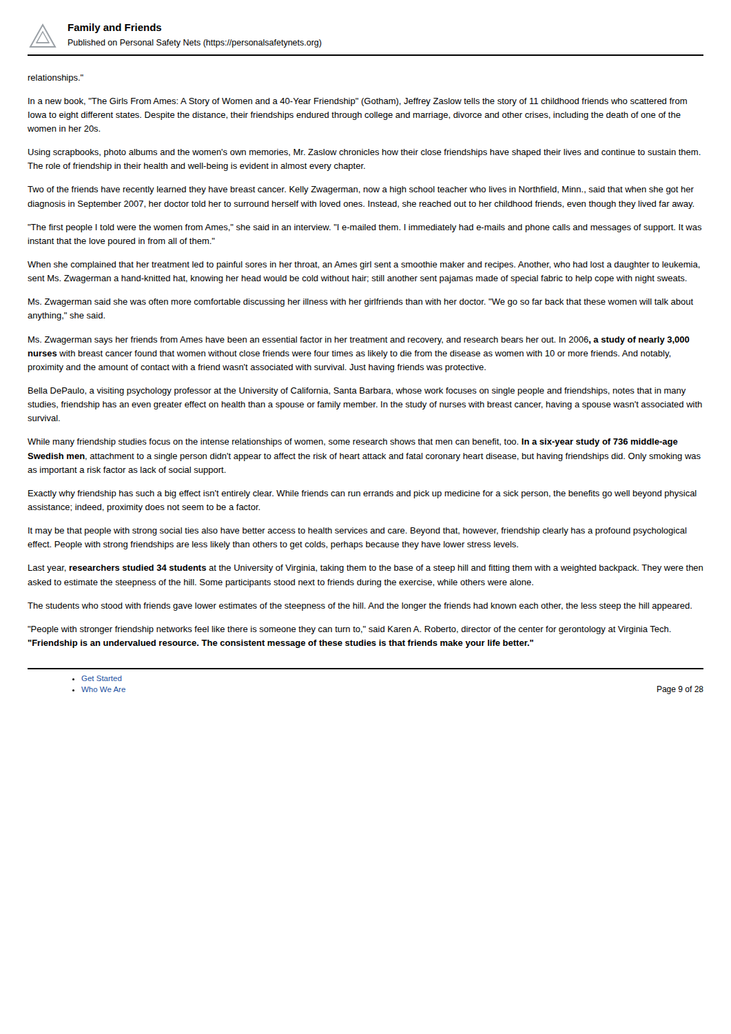Family and Friends
Published on Personal Safety Nets (https://personalsafetynets.org)
relationships."
In a new book, "The Girls From Ames: A Story of Women and a 40-Year Friendship" (Gotham), Jeffrey Zaslow tells the story of 11 childhood friends who scattered from Iowa to eight different states. Despite the distance, their friendships endured through college and marriage, divorce and other crises, including the death of one of the women in her 20s.
Using scrapbooks, photo albums and the women's own memories, Mr. Zaslow chronicles how their close friendships have shaped their lives and continue to sustain them. The role of friendship in their health and well-being is evident in almost every chapter.
Two of the friends have recently learned they have breast cancer. Kelly Zwagerman, now a high school teacher who lives in Northfield, Minn., said that when she got her diagnosis in September 2007, her doctor told her to surround herself with loved ones. Instead, she reached out to her childhood friends, even though they lived far away.
"The first people I told were the women from Ames," she said in an interview. "I e-mailed them. I immediately had e-mails and phone calls and messages of support. It was instant that the love poured in from all of them."
When she complained that her treatment led to painful sores in her throat, an Ames girl sent a smoothie maker and recipes. Another, who had lost a daughter to leukemia, sent Ms. Zwagerman a hand-knitted hat, knowing her head would be cold without hair; still another sent pajamas made of special fabric to help cope with night sweats.
Ms. Zwagerman said she was often more comfortable discussing her illness with her girlfriends than with her doctor. "We go so far back that these women will talk about anything," she said.
Ms. Zwagerman says her friends from Ames have been an essential factor in her treatment and recovery, and research bears her out. In 2006, a study of nearly 3,000 nurses with breast cancer found that women without close friends were four times as likely to die from the disease as women with 10 or more friends. And notably, proximity and the amount of contact with a friend wasn't associated with survival. Just having friends was protective.
Bella DePaulo, a visiting psychology professor at the University of California, Santa Barbara, whose work focuses on single people and friendships, notes that in many studies, friendship has an even greater effect on health than a spouse or family member. In the study of nurses with breast cancer, having a spouse wasn't associated with survival.
While many friendship studies focus on the intense relationships of women, some research shows that men can benefit, too. In a six-year study of 736 middle-age Swedish men, attachment to a single person didn't appear to affect the risk of heart attack and fatal coronary heart disease, but having friendships did. Only smoking was as important a risk factor as lack of social support.
Exactly why friendship has such a big effect isn't entirely clear. While friends can run errands and pick up medicine for a sick person, the benefits go well beyond physical assistance; indeed, proximity does not seem to be a factor.
It may be that people with strong social ties also have better access to health services and care. Beyond that, however, friendship clearly has a profound psychological effect. People with strong friendships are less likely than others to get colds, perhaps because they have lower stress levels.
Last year, researchers studied 34 students at the University of Virginia, taking them to the base of a steep hill and fitting them with a weighted backpack. They were then asked to estimate the steepness of the hill. Some participants stood next to friends during the exercise, while others were alone.
The students who stood with friends gave lower estimates of the steepness of the hill. And the longer the friends had known each other, the less steep the hill appeared.
"People with stronger friendship networks feel like there is someone they can turn to," said Karen A. Roberto, director of the center for gerontology at Virginia Tech. "Friendship is an undervalued resource. The consistent message of these studies is that friends make your life better."
Get Started
Who We Are
Page 9 of 28